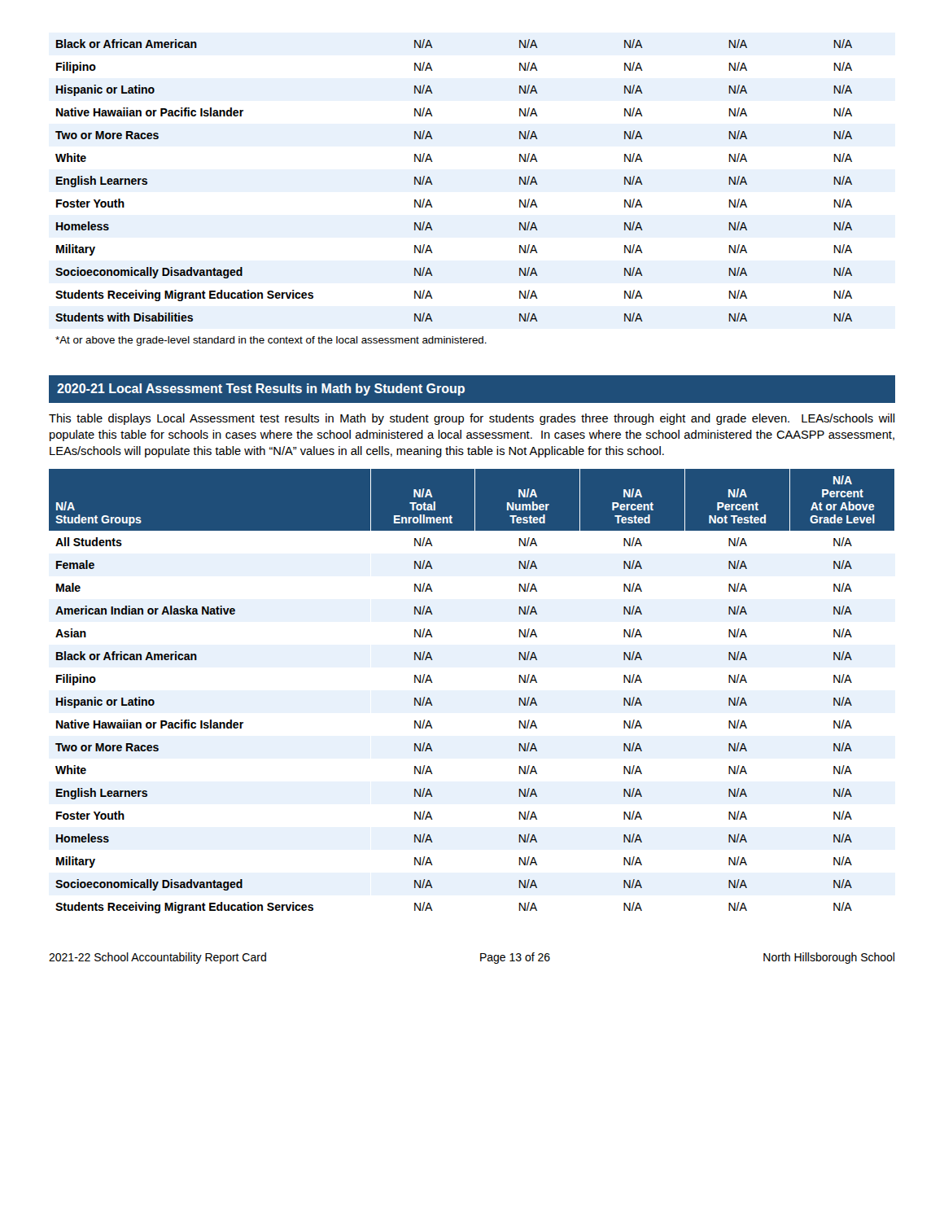| Black or African American | N/A | N/A | N/A | N/A | N/A |
| Filipino | N/A | N/A | N/A | N/A | N/A |
| Hispanic or Latino | N/A | N/A | N/A | N/A | N/A |
| Native Hawaiian or Pacific Islander | N/A | N/A | N/A | N/A | N/A |
| Two or More Races | N/A | N/A | N/A | N/A | N/A |
| White | N/A | N/A | N/A | N/A | N/A |
| English Learners | N/A | N/A | N/A | N/A | N/A |
| Foster Youth | N/A | N/A | N/A | N/A | N/A |
| Homeless | N/A | N/A | N/A | N/A | N/A |
| Military | N/A | N/A | N/A | N/A | N/A |
| Socioeconomically Disadvantaged | N/A | N/A | N/A | N/A | N/A |
| Students Receiving Migrant Education Services | N/A | N/A | N/A | N/A | N/A |
| Students with Disabilities | N/A | N/A | N/A | N/A | N/A |
| *At or above the grade-level standard in the context of the local assessment administered. |
2020-21 Local Assessment Test Results in Math by Student Group
This table displays Local Assessment test results in Math by student group for students grades three through eight and grade eleven. LEAs/schools will populate this table for schools in cases where the school administered a local assessment. In cases where the school administered the CAASPP assessment, LEAs/schools will populate this table with “N/A” values in all cells, meaning this table is Not Applicable for this school.
| N/A Student Groups | N/A Total Enrollment | N/A Number Tested | N/A Percent Tested | N/A Percent Not Tested | N/A Percent At or Above Grade Level |
| --- | --- | --- | --- | --- | --- |
| All Students | N/A | N/A | N/A | N/A | N/A |
| Female | N/A | N/A | N/A | N/A | N/A |
| Male | N/A | N/A | N/A | N/A | N/A |
| American Indian or Alaska Native | N/A | N/A | N/A | N/A | N/A |
| Asian | N/A | N/A | N/A | N/A | N/A |
| Black or African American | N/A | N/A | N/A | N/A | N/A |
| Filipino | N/A | N/A | N/A | N/A | N/A |
| Hispanic or Latino | N/A | N/A | N/A | N/A | N/A |
| Native Hawaiian or Pacific Islander | N/A | N/A | N/A | N/A | N/A |
| Two or More Races | N/A | N/A | N/A | N/A | N/A |
| White | N/A | N/A | N/A | N/A | N/A |
| English Learners | N/A | N/A | N/A | N/A | N/A |
| Foster Youth | N/A | N/A | N/A | N/A | N/A |
| Homeless | N/A | N/A | N/A | N/A | N/A |
| Military | N/A | N/A | N/A | N/A | N/A |
| Socioeconomically Disadvantaged | N/A | N/A | N/A | N/A | N/A |
| Students Receiving Migrant Education Services | N/A | N/A | N/A | N/A | N/A |
2021-22 School Accountability Report Card Page 13 of 26 North Hillsborough School